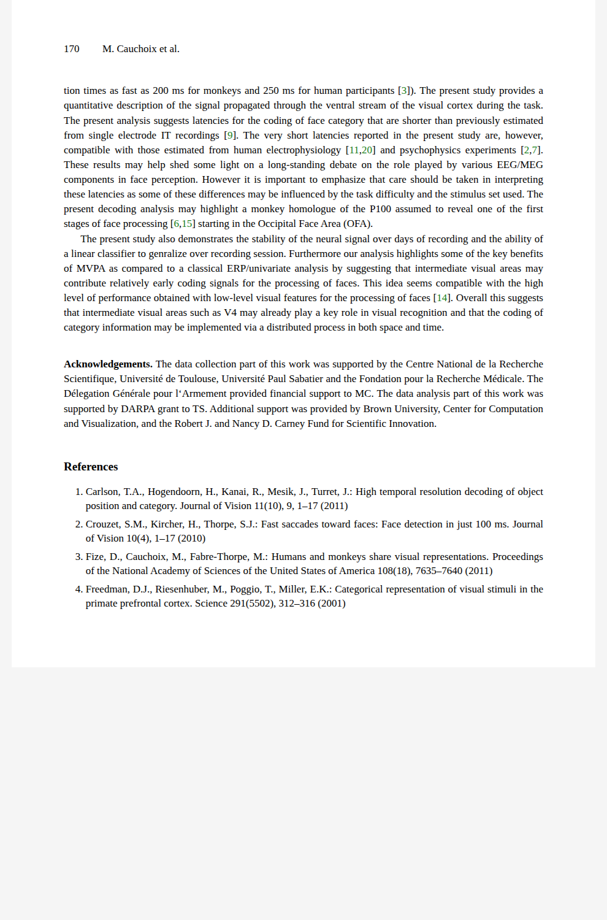170 M. Cauchoix et al.
tion times as fast as 200 ms for monkeys and 250 ms for human participants [3]). The present study provides a quantitative description of the signal propagated through the ventral stream of the visual cortex during the task. The present analysis suggests latencies for the coding of face category that are shorter than previously estimated from single electrode IT recordings [9]. The very short latencies reported in the present study are, however, compatible with those estimated from human electrophysiology [11,20] and psychophysics experiments [2,7]. These results may help shed some light on a long-standing debate on the role played by various EEG/MEG components in face perception. However it is important to emphasize that care should be taken in interpreting these latencies as some of these differences may be influenced by the task difficulty and the stimulus set used. The present decoding analysis may highlight a monkey homologue of the P100 assumed to reveal one of the first stages of face processing [6,15] starting in the Occipital Face Area (OFA).
The present study also demonstrates the stability of the neural signal over days of recording and the ability of a linear classifier to genralize over recording session. Furthermore our analysis highlights some of the key benefits of MVPA as compared to a classical ERP/univariate analysis by suggesting that intermediate visual areas may contribute relatively early coding signals for the processing of faces. This idea seems compatible with the high level of performance obtained with low-level visual features for the processing of faces [14]. Overall this suggests that intermediate visual areas such as V4 may already play a key role in visual recognition and that the coding of category information may be implemented via a distributed process in both space and time.
Acknowledgements. The data collection part of this work was supported by the Centre National de la Recherche Scientifique, Université de Toulouse, Université Paul Sabatier and the Fondation pour la Recherche Médicale. The Délegation Générale pour l‘Armement provided financial support to MC. The data analysis part of this work was supported by DARPA grant to TS. Additional support was provided by Brown University, Center for Computation and Visualization, and the Robert J. and Nancy D. Carney Fund for Scientific Innovation.
References
Carlson, T.A., Hogendoorn, H., Kanai, R., Mesik, J., Turret, J.: High temporal resolution decoding of object position and category. Journal of Vision 11(10), 9, 1–17 (2011)
Crouzet, S.M., Kircher, H., Thorpe, S.J.: Fast saccades toward faces: Face detection in just 100 ms. Journal of Vision 10(4), 1–17 (2010)
Fize, D., Cauchoix, M., Fabre-Thorpe, M.: Humans and monkeys share visual representations. Proceedings of the National Academy of Sciences of the United States of America 108(18), 7635–7640 (2011)
Freedman, D.J., Riesenhuber, M., Poggio, T., Miller, E.K.: Categorical representation of visual stimuli in the primate prefrontal cortex. Science 291(5502), 312–316 (2001)